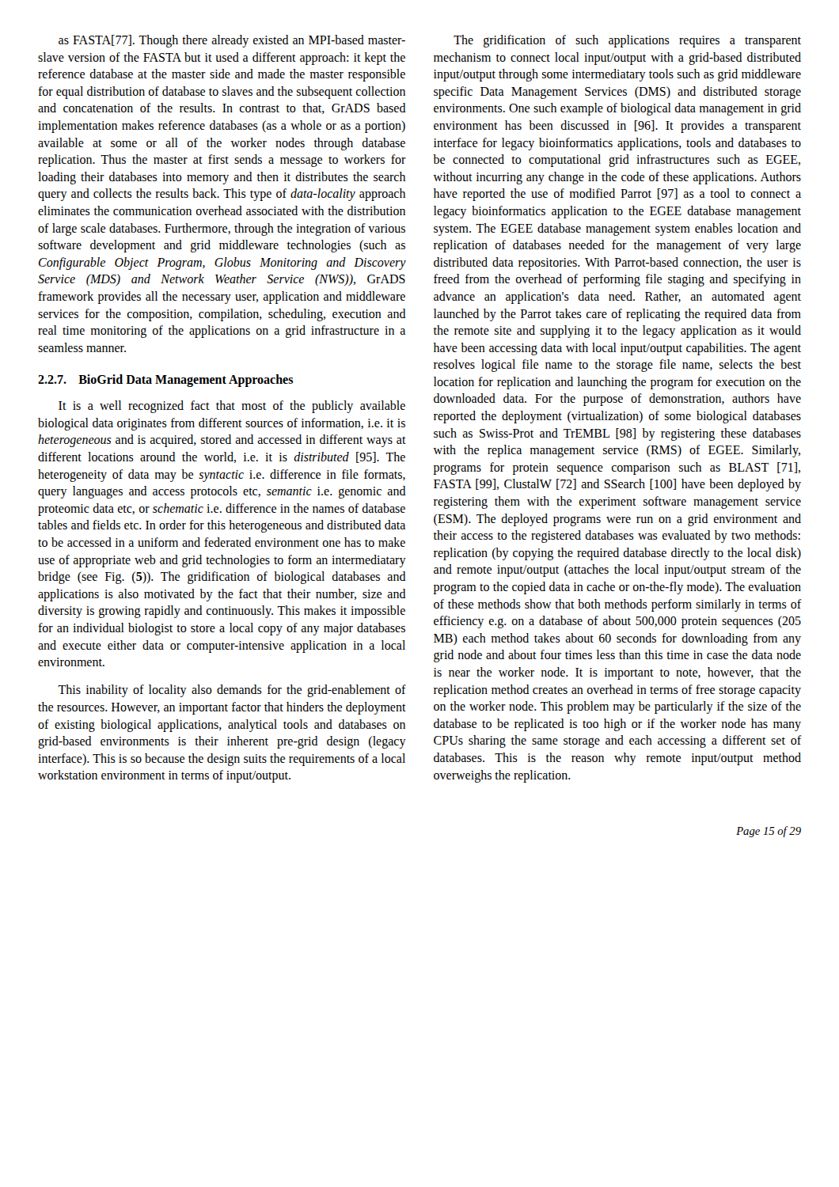as FASTA[77]. Though there already existed an MPI-based master-slave version of the FASTA but it used a different approach: it kept the reference database at the master side and made the master responsible for equal distribution of database to slaves and the subsequent collection and concatenation of the results. In contrast to that, GrADS based implementation makes reference databases (as a whole or as a portion) available at some or all of the worker nodes through database replication. Thus the master at first sends a message to workers for loading their databases into memory and then it distributes the search query and collects the results back. This type of data-locality approach eliminates the communication overhead associated with the distribution of large scale databases. Furthermore, through the integration of various software development and grid middleware technologies (such as Configurable Object Program, Globus Monitoring and Discovery Service (MDS) and Network Weather Service (NWS)), GrADS framework provides all the necessary user, application and middleware services for the composition, compilation, scheduling, execution and real time monitoring of the applications on a grid infrastructure in a seamless manner.
2.2.7. BioGrid Data Management Approaches
It is a well recognized fact that most of the publicly available biological data originates from different sources of information, i.e. it is heterogeneous and is acquired, stored and accessed in different ways at different locations around the world, i.e. it is distributed [95]. The heterogeneity of data may be syntactic i.e. difference in file formats, query languages and access protocols etc, semantic i.e. genomic and proteomic data etc, or schematic i.e. difference in the names of database tables and fields etc. In order for this heterogeneous and distributed data to be accessed in a uniform and federated environment one has to make use of appropriate web and grid technologies to form an intermediatary bridge (see Fig. (5)). The gridification of biological databases and applications is also motivated by the fact that their number, size and diversity is growing rapidly and continuously. This makes it impossible for an individual biologist to store a local copy of any major databases and execute either data or computer-intensive application in a local environment.
This inability of locality also demands for the grid-enablement of the resources. However, an important factor that hinders the deployment of existing biological applications, analytical tools and databases on grid-based environments is their inherent pre-grid design (legacy interface). This is so because the design suits the requirements of a local workstation environment in terms of input/output.
The gridification of such applications requires a transparent mechanism to connect local input/output with a grid-based distributed input/output through some intermediatary tools such as grid middleware specific Data Management Services (DMS) and distributed storage environments. One such example of biological data management in grid environment has been discussed in [96]. It provides a transparent interface for legacy bioinformatics applications, tools and databases to be connected to computational grid infrastructures such as EGEE, without incurring any change in the code of these applications. Authors have reported the use of modified Parrot [97] as a tool to connect a legacy bioinformatics application to the EGEE database management system. The EGEE database management system enables location and replication of databases needed for the management of very large distributed data repositories. With Parrot-based connection, the user is freed from the overhead of performing file staging and specifying in advance an application's data need. Rather, an automated agent launched by the Parrot takes care of replicating the required data from the remote site and supplying it to the legacy application as it would have been accessing data with local input/output capabilities. The agent resolves logical file name to the storage file name, selects the best location for replication and launching the program for execution on the downloaded data. For the purpose of demonstration, authors have reported the deployment (virtualization) of some biological databases such as Swiss-Prot and TrEMBL [98] by registering these databases with the replica management service (RMS) of EGEE. Similarly, programs for protein sequence comparison such as BLAST [71], FASTA [99], ClustalW [72] and SSearch [100] have been deployed by registering them with the experiment software management service (ESM). The deployed programs were run on a grid environment and their access to the registered databases was evaluated by two methods: replication (by copying the required database directly to the local disk) and remote input/output (attaches the local input/output stream of the program to the copied data in cache or on-the-fly mode). The evaluation of these methods show that both methods perform similarly in terms of efficiency e.g. on a database of about 500,000 protein sequences (205 MB) each method takes about 60 seconds for downloading from any grid node and about four times less than this time in case the data node is near the worker node. It is important to note, however, that the replication method creates an overhead in terms of free storage capacity on the worker node. This problem may be particularly if the size of the database to be replicated is too high or if the worker node has many CPUs sharing the same storage and each accessing a different set of databases. This is the reason why remote input/output method overweighs the replication.
Page 15 of 29